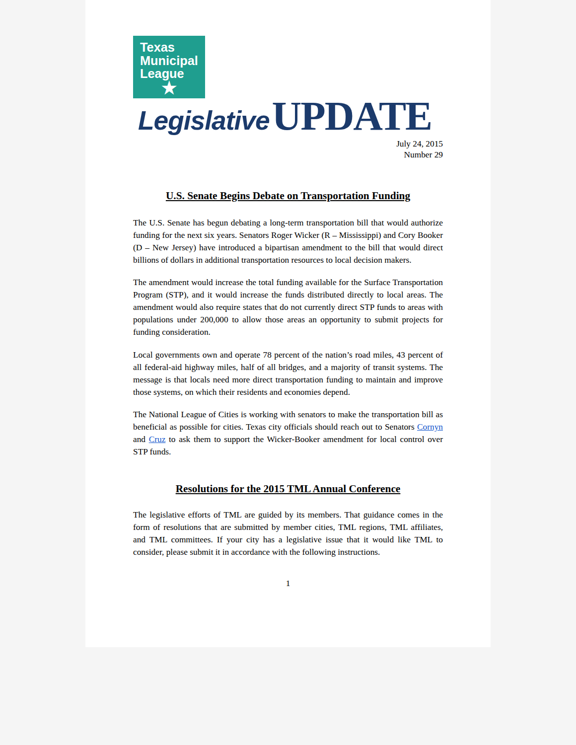Texas
Municipal
League★ Legislative UPDATE
July 24, 2015
Number 29
U.S. Senate Begins Debate on Transportation Funding
The U.S. Senate has begun debating a long-term transportation bill that would authorize funding for the next six years. Senators Roger Wicker (R – Mississippi) and Cory Booker (D – New Jersey) have introduced a bipartisan amendment to the bill that would direct billions of dollars in additional transportation resources to local decision makers.
The amendment would increase the total funding available for the Surface Transportation Program (STP), and it would increase the funds distributed directly to local areas. The amendment would also require states that do not currently direct STP funds to areas with populations under 200,000 to allow those areas an opportunity to submit projects for funding consideration.
Local governments own and operate 78 percent of the nation’s road miles, 43 percent of all federal-aid highway miles, half of all bridges, and a majority of transit systems. The message is that locals need more direct transportation funding to maintain and improve those systems, on which their residents and economies depend.
The National League of Cities is working with senators to make the transportation bill as beneficial as possible for cities. Texas city officials should reach out to Senators Cornyn and Cruz to ask them to support the Wicker-Booker amendment for local control over STP funds.
Resolutions for the 2015 TML Annual Conference
The legislative efforts of TML are guided by its members. That guidance comes in the form of resolutions that are submitted by member cities, TML regions, TML affiliates, and TML committees. If your city has a legislative issue that it would like TML to consider, please submit it in accordance with the following instructions.
1